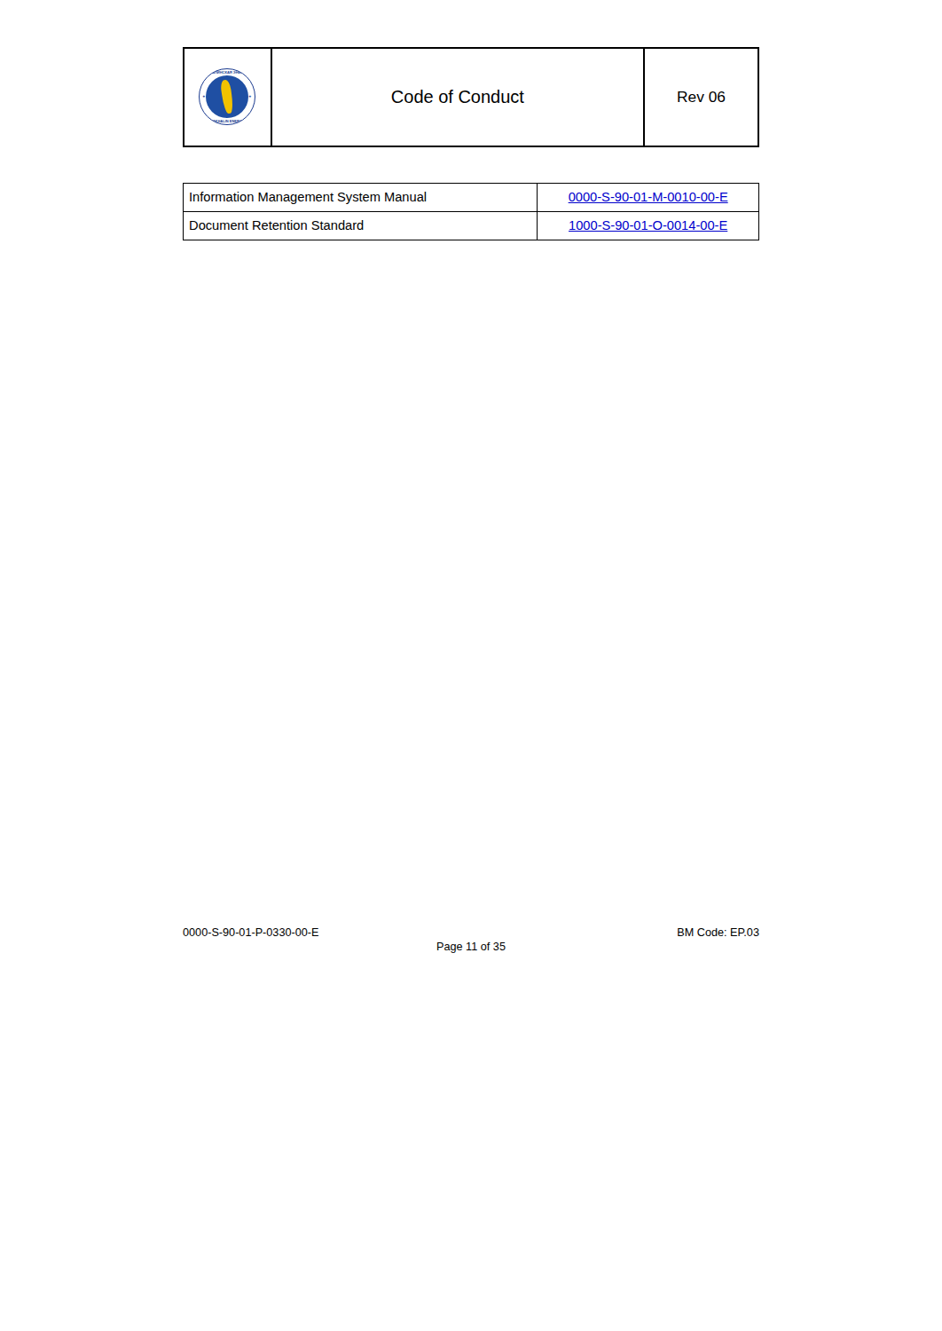| САХАЛИНСКАЯ ЭНЕРГИЯ SAKHALIN ENERGY ★ ★ | Code of Conduct | Rev 06 |
| Information Management System Manual | 0000-S-90-01-M-0010-00-E |
| Document Retention Standard | 1000-S-90-01-O-0014-00-E |
0000-S-90-01-P-0330-00-E BM Code: EP.03
Page 11 of 35